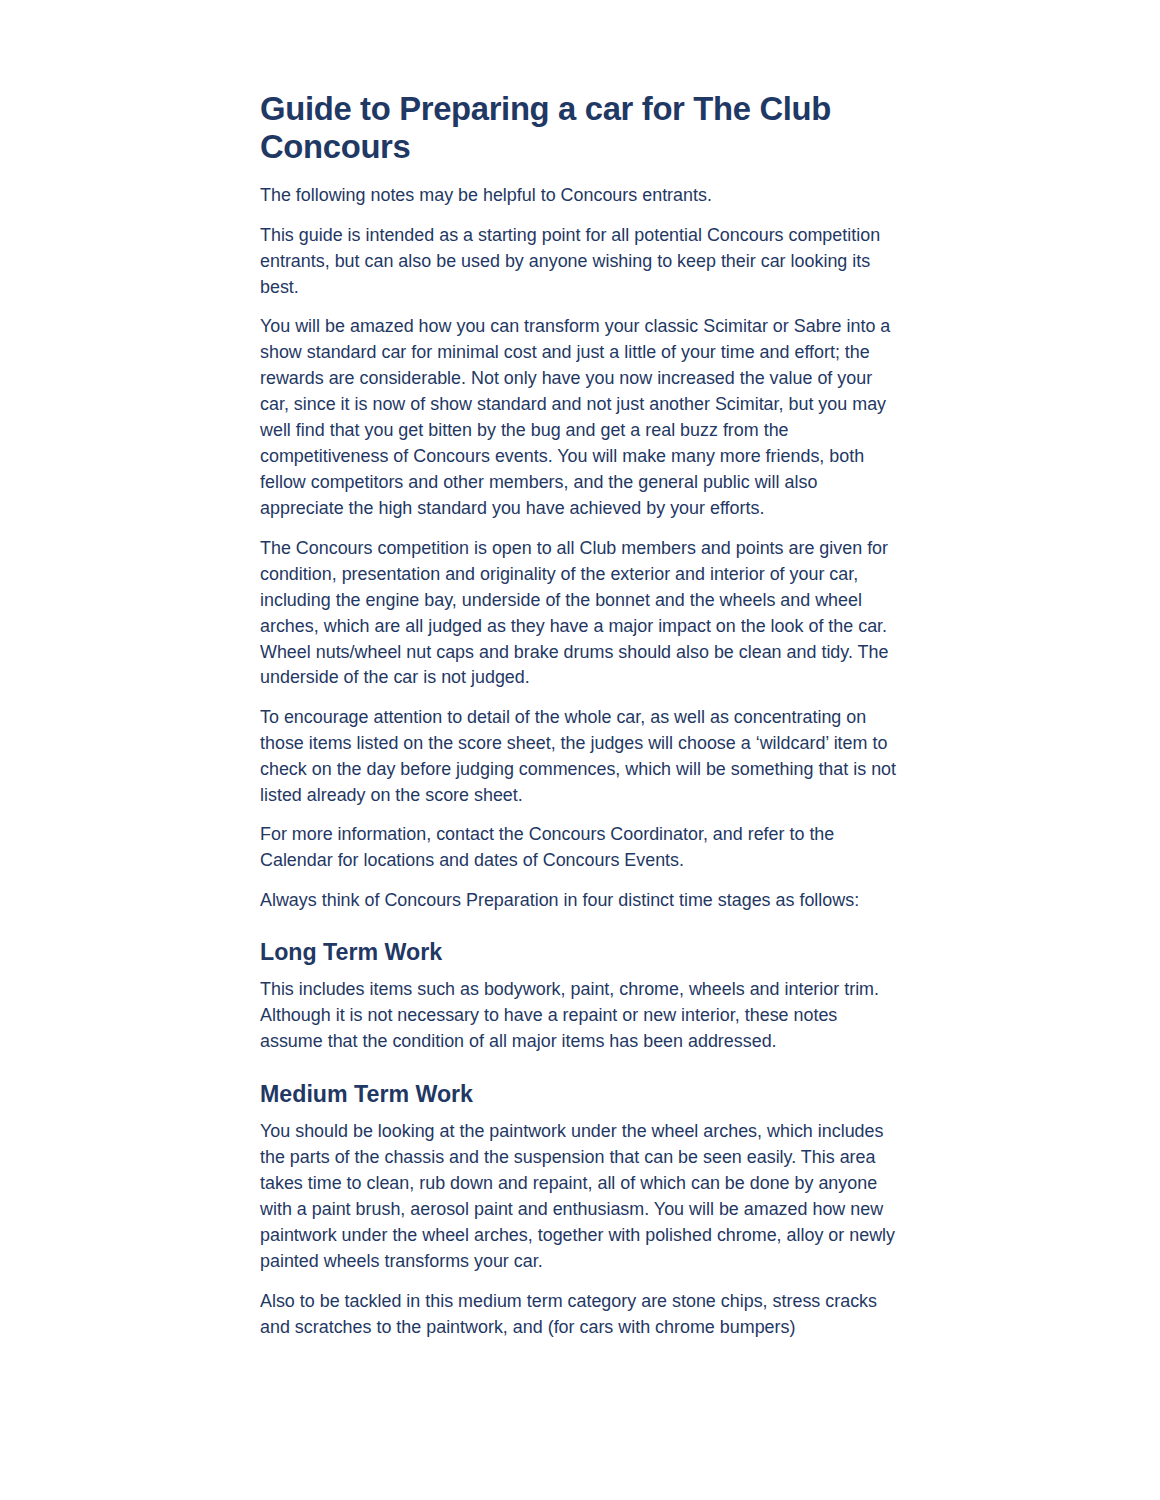Guide to Preparing a car for The Club Concours
The following notes may be helpful to Concours entrants.
This guide is intended as a starting point for all potential Concours competition entrants, but can also be used by anyone wishing to keep their car looking its best.
You will be amazed how you can transform your classic Scimitar or Sabre into a show standard car for minimal cost and just a little of your time and effort; the rewards are considerable. Not only have you now increased the value of your car, since it is now of show standard and not just another Scimitar, but you may well find that you get bitten by the bug and get a real buzz from the competitiveness of Concours events. You will make many more friends, both fellow competitors and other members, and the general public will also appreciate the high standard you have achieved by your efforts.
The Concours competition is open to all Club members and points are given for condition, presentation and originality of the exterior and interior of your car, including the engine bay, underside of the bonnet and the wheels and wheel arches, which are all judged as they have a major impact on the look of the car. Wheel nuts/wheel nut caps and brake drums should also be clean and tidy. The underside of the car is not judged.
To encourage attention to detail of the whole car, as well as concentrating on those items listed on the score sheet, the judges will choose a ‘wildcard’ item to check on the day before judging commences, which will be something that is not listed already on the score sheet.
For more information, contact the Concours Coordinator, and refer to the Calendar for locations and dates of Concours Events.
Always think of Concours Preparation in four distinct time stages as follows:
Long Term Work
This includes items such as bodywork, paint, chrome, wheels and interior trim. Although it is not necessary to have a repaint or new interior, these notes assume that the condition of all major items has been addressed.
Medium Term Work
You should be looking at the paintwork under the wheel arches, which includes the parts of the chassis and the suspension that can be seen easily. This area takes time to clean, rub down and repaint, all of which can be done by anyone with a paint brush, aerosol paint and enthusiasm. You will be amazed how new paintwork under the wheel arches, together with polished chrome, alloy or newly painted wheels transforms your car.
Also to be tackled in this medium term category are stone chips, stress cracks and scratches to the paintwork, and (for cars with chrome bumpers)